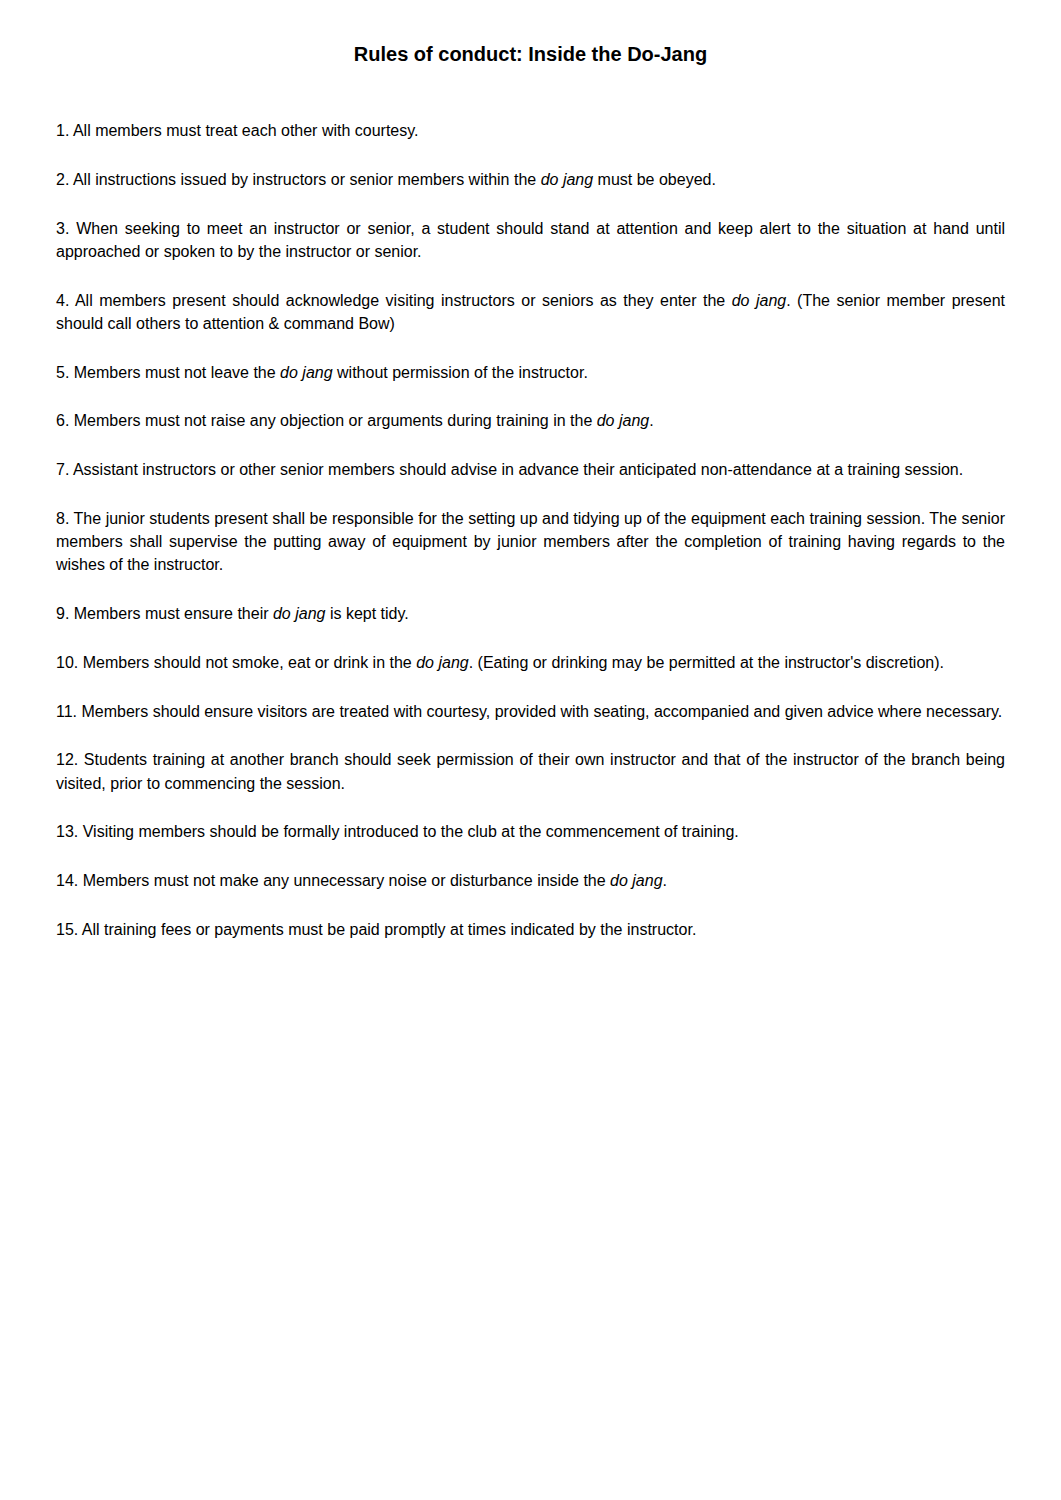Rules of conduct: Inside the Do-Jang
1. All members must treat each other with courtesy.
2. All instructions issued by instructors or senior members within the do jang must be obeyed.
3. When seeking to meet an instructor or senior, a student should stand at attention and keep alert to the situation at hand until approached or spoken to by the instructor or senior.
4. All members present should acknowledge visiting instructors or seniors as they enter the do jang. (The senior member present should call others to attention & command Bow)
5. Members must not leave the do jang without permission of the instructor.
6. Members must not raise any objection or arguments during training in the do jang.
7. Assistant instructors or other senior members should advise in advance their anticipated non-attendance at a training session.
8. The junior students present shall be responsible for the setting up and tidying up of the equipment each training session. The senior members shall supervise the putting away of equipment by junior members after the completion of training having regards to the wishes of the instructor.
9. Members must ensure their do jang is kept tidy.
10. Members should not smoke, eat or drink in the do jang. (Eating or drinking may be permitted at the instructor's discretion).
11. Members should ensure visitors are treated with courtesy, provided with seating, accompanied and given advice where necessary.
12. Students training at another branch should seek permission of their own instructor and that of the instructor of the branch being visited, prior to commencing the session.
13. Visiting members should be formally introduced to the club at the commencement of training.
14. Members must not make any unnecessary noise or disturbance inside the do jang.
15. All training fees or payments must be paid promptly at times indicated by the instructor.